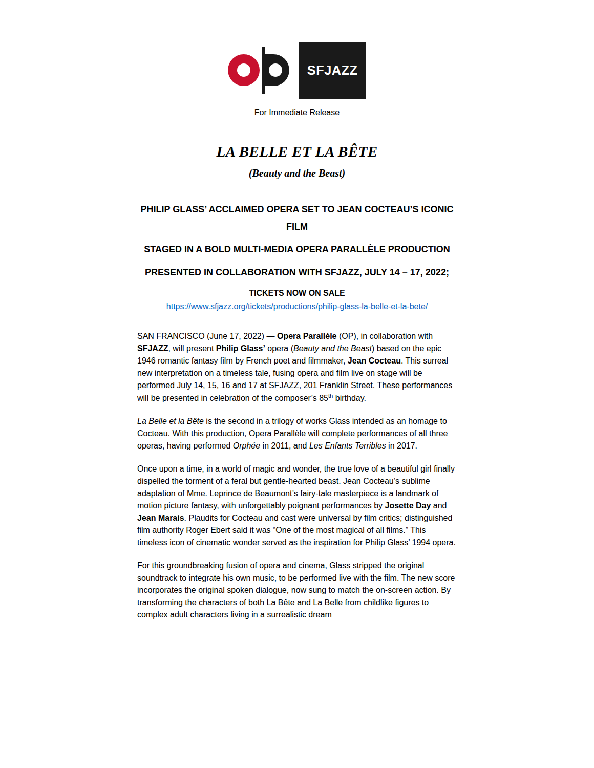SFJAZZ
For Immediate Release
LA BELLE ET LA BÊTE
(Beauty and the Beast)
PHILIP GLASS’ ACCLAIMED OPERA SET TO JEAN COCTEAU’S ICONIC FILM
STAGED IN A BOLD MULTI-MEDIA OPERA PARALLÈLE PRODUCTION
PRESENTED IN COLLABORATION WITH SFJAZZ, JULY 14 – 17, 2022;
TICKETS NOW ON SALE
https://www.sfjazz.org/tickets/productions/philip-glass-la-belle-et-la-bete/
SAN FRANCISCO (June 17, 2022) — Opera Parallèle (OP), in collaboration with SFJAZZ, will present Philip Glass’ opera (Beauty and the Beast) based on the epic 1946 romantic fantasy film by French poet and filmmaker, Jean Cocteau. This surreal new interpretation on a timeless tale, fusing opera and film live on stage will be performed July 14, 15, 16 and 17 at SFJAZZ, 201 Franklin Street. These performances will be presented in celebration of the composer’s 85th birthday.
La Belle et la Bête is the second in a trilogy of works Glass intended as an homage to Cocteau. With this production, Opera Parallèle will complete performances of all three operas, having performed Orphée in 2011, and Les Enfants Terribles in 2017.
Once upon a time, in a world of magic and wonder, the true love of a beautiful girl finally dispelled the torment of a feral but gentle-hearted beast. Jean Cocteau’s sublime adaptation of Mme. Leprince de Beaumont’s fairy-tale masterpiece is a landmark of motion picture fantasy, with unforgettably poignant performances by Josette Day and Jean Marais. Plaudits for Cocteau and cast were universal by film critics; distinguished film authority Roger Ebert said it was “One of the most magical of all films.” This timeless icon of cinematic wonder served as the inspiration for Philip Glass’ 1994 opera.
For this groundbreaking fusion of opera and cinema, Glass stripped the original soundtrack to integrate his own music, to be performed live with the film. The new score incorporates the original spoken dialogue, now sung to match the on-screen action. By transforming the characters of both La Bête and La Belle from childlike figures to complex adult characters living in a surrealistic dream